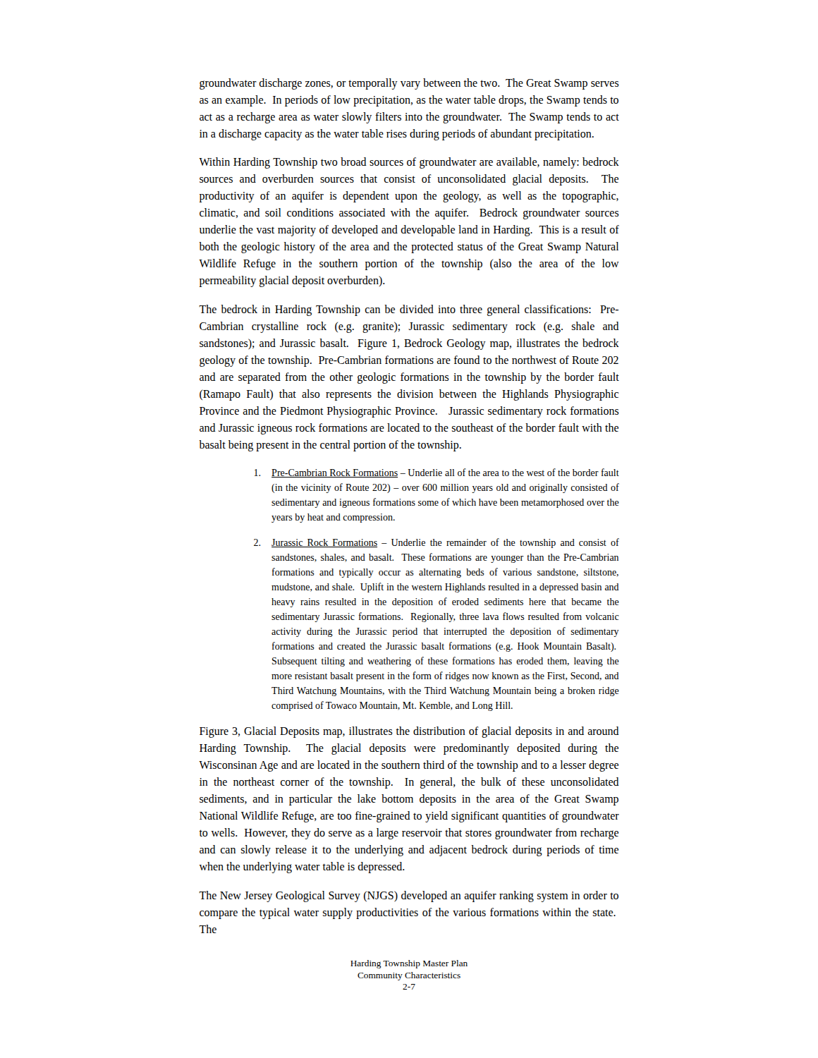groundwater discharge zones, or temporally vary between the two. The Great Swamp serves as an example. In periods of low precipitation, as the water table drops, the Swamp tends to act as a recharge area as water slowly filters into the groundwater. The Swamp tends to act in a discharge capacity as the water table rises during periods of abundant precipitation.
Within Harding Township two broad sources of groundwater are available, namely: bedrock sources and overburden sources that consist of unconsolidated glacial deposits. The productivity of an aquifer is dependent upon the geology, as well as the topographic, climatic, and soil conditions associated with the aquifer. Bedrock groundwater sources underlie the vast majority of developed and developable land in Harding. This is a result of both the geologic history of the area and the protected status of the Great Swamp Natural Wildlife Refuge in the southern portion of the township (also the area of the low permeability glacial deposit overburden).
The bedrock in Harding Township can be divided into three general classifications: Pre-Cambrian crystalline rock (e.g. granite); Jurassic sedimentary rock (e.g. shale and sandstones); and Jurassic basalt. Figure 1, Bedrock Geology map, illustrates the bedrock geology of the township. Pre-Cambrian formations are found to the northwest of Route 202 and are separated from the other geologic formations in the township by the border fault (Ramapo Fault) that also represents the division between the Highlands Physiographic Province and the Piedmont Physiographic Province. Jurassic sedimentary rock formations and Jurassic igneous rock formations are located to the southeast of the border fault with the basalt being present in the central portion of the township.
Pre-Cambrian Rock Formations – Underlie all of the area to the west of the border fault (in the vicinity of Route 202) – over 600 million years old and originally consisted of sedimentary and igneous formations some of which have been metamorphosed over the years by heat and compression.
Jurassic Rock Formations – Underlie the remainder of the township and consist of sandstones, shales, and basalt. These formations are younger than the Pre-Cambrian formations and typically occur as alternating beds of various sandstone, siltstone, mudstone, and shale. Uplift in the western Highlands resulted in a depressed basin and heavy rains resulted in the deposition of eroded sediments here that became the sedimentary Jurassic formations. Regionally, three lava flows resulted from volcanic activity during the Jurassic period that interrupted the deposition of sedimentary formations and created the Jurassic basalt formations (e.g. Hook Mountain Basalt). Subsequent tilting and weathering of these formations has eroded them, leaving the more resistant basalt present in the form of ridges now known as the First, Second, and Third Watchung Mountains, with the Third Watchung Mountain being a broken ridge comprised of Towaco Mountain, Mt. Kemble, and Long Hill.
Figure 3, Glacial Deposits map, illustrates the distribution of glacial deposits in and around Harding Township. The glacial deposits were predominantly deposited during the Wisconsinan Age and are located in the southern third of the township and to a lesser degree in the northeast corner of the township. In general, the bulk of these unconsolidated sediments, and in particular the lake bottom deposits in the area of the Great Swamp National Wildlife Refuge, are too fine-grained to yield significant quantities of groundwater to wells. However, they do serve as a large reservoir that stores groundwater from recharge and can slowly release it to the underlying and adjacent bedrock during periods of time when the underlying water table is depressed.
The New Jersey Geological Survey (NJGS) developed an aquifer ranking system in order to compare the typical water supply productivities of the various formations within the state. The
Harding Township Master Plan
Community Characteristics
2-7